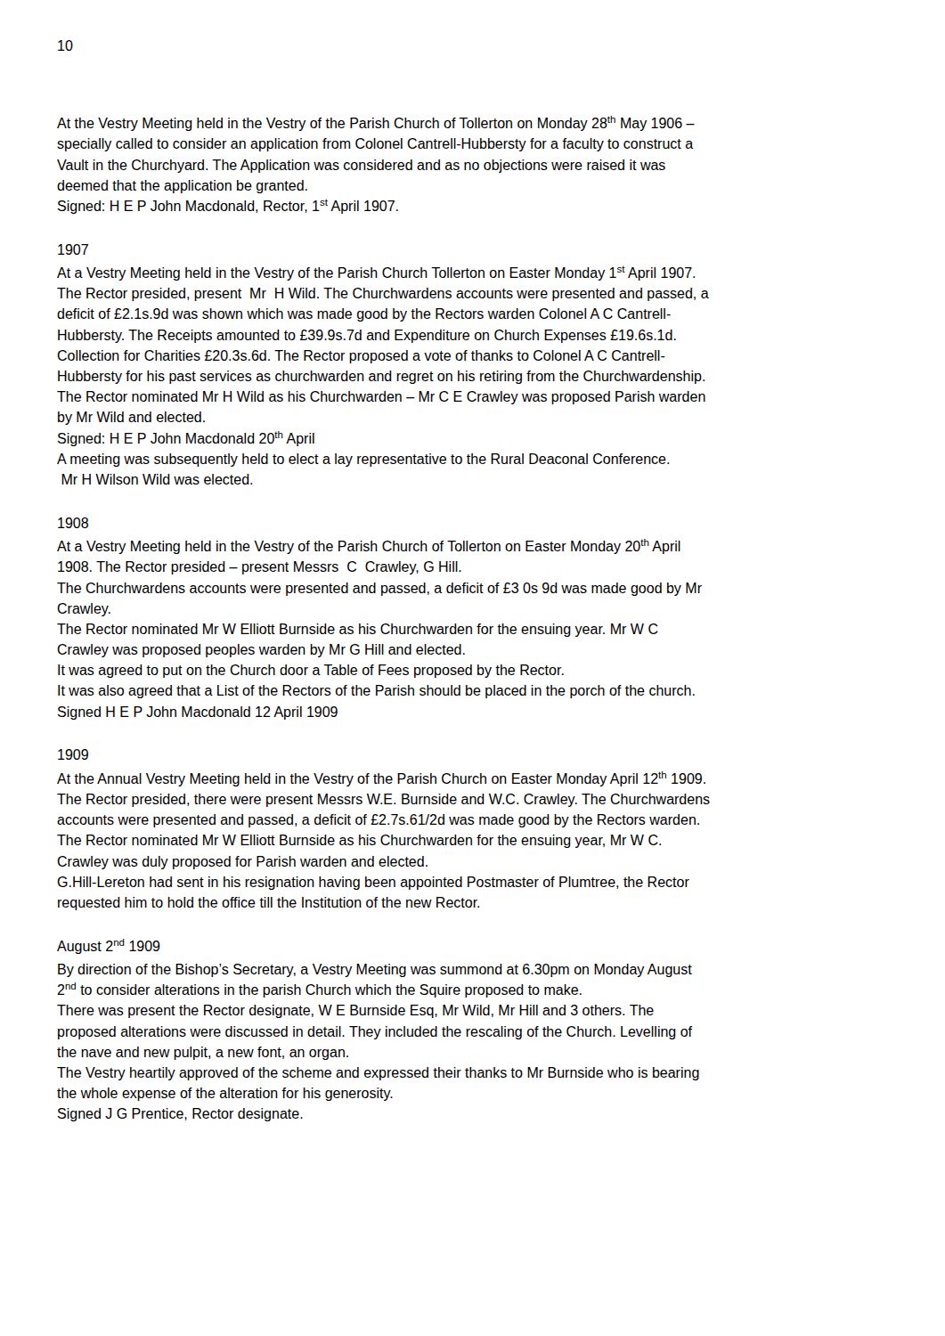10
At the Vestry Meeting held in the Vestry of the Parish Church of Tollerton on Monday 28th May 1906 – specially called to consider an application from Colonel Cantrell-Hubbersty for a faculty to construct a Vault in the Churchyard. The Application was considered and as no objections were raised it was deemed that the application be granted.
Signed: H E P John Macdonald, Rector, 1st April 1907.
1907
At a Vestry Meeting held in the Vestry of the Parish Church Tollerton on Easter Monday 1st April 1907. The Rector presided, present Mr H Wild. The Churchwardens accounts were presented and passed, a deficit of £2.1s.9d was shown which was made good by the Rectors warden Colonel A C Cantrell-Hubbersty. The Receipts amounted to £39.9s.7d and Expenditure on Church Expenses £19.6s.1d. Collection for Charities £20.3s.6d. The Rector proposed a vote of thanks to Colonel A C Cantrell-Hubbersty for his past services as churchwarden and regret on his retiring from the Churchwardenship.
The Rector nominated Mr H Wild as his Churchwarden – Mr C E Crawley was proposed Parish warden by Mr Wild and elected.
Signed: H E P John Macdonald 20th April
A meeting was subsequently held to elect a lay representative to the Rural Deaconal Conference.
Mr H Wilson Wild was elected.
1908
At a Vestry Meeting held in the Vestry of the Parish Church of Tollerton on Easter Monday 20th April 1908. The Rector presided – present Messrs C Crawley, G Hill.
The Churchwardens accounts were presented and passed, a deficit of £3 0s 9d was made good by Mr Crawley.
The Rector nominated Mr W Elliott Burnside as his Churchwarden for the ensuing year. Mr W C Crawley was proposed peoples warden by Mr G Hill and elected.
It was agreed to put on the Church door a Table of Fees proposed by the Rector.
It was also agreed that a List of the Rectors of the Parish should be placed in the porch of the church.
Signed H E P John Macdonald 12 April 1909
1909
At the Annual Vestry Meeting held in the Vestry of the Parish Church on Easter Monday April 12th 1909. The Rector presided, there were present Messrs W.E. Burnside and W.C. Crawley. The Churchwardens accounts were presented and passed, a deficit of £2.7s.61/2d was made good by the Rectors warden.
The Rector nominated Mr W Elliott Burnside as his Churchwarden for the ensuing year, Mr W C. Crawley was duly proposed for Parish warden and elected.
G.Hill-Lereton had sent in his resignation having been appointed Postmaster of Plumtree, the Rector requested him to hold the office till the Institution of the new Rector.
August 2nd 1909
By direction of the Bishop’s Secretary, a Vestry Meeting was summond at 6.30pm on Monday August 2nd to consider alterations in the parish Church which the Squire proposed to make.
There was present the Rector designate, W E Burnside Esq, Mr Wild, Mr Hill and 3 others. The proposed alterations were discussed in detail. They included the rescaling of the Church. Levelling of the nave and new pulpit, a new font, an organ.
The Vestry heartily approved of the scheme and expressed their thanks to Mr Burnside who is bearing the whole expense of the alteration for his generosity.
Signed J G Prentice, Rector designate.